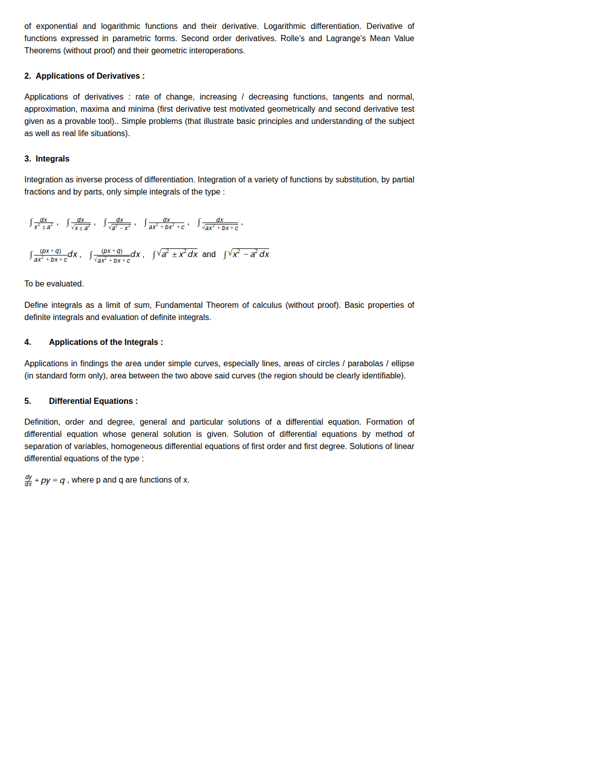of exponential and logarithmic functions and their derivative. Logarithmic differentiation. Derivative of functions expressed in parametric forms. Second order derivatives. Rolle's and Lagrange's Mean Value Theorems (without proof) and their geometric interoperations.
2. Applications of Derivatives :
Applications of derivatives : rate of change, increasing / decreasing functions, tangents and normal, approximation, maxima and minima (first derivative test motivated geometrically and second derivative test given as a provable tool).. Simple problems (that illustrate basic principles and understanding of the subject as well as real life situations).
3. Integrals
Integration as inverse process of differentiation. Integration of a variety of functions by substitution, by partial fractions and by parts, only simple integrals of the type :
∫ dx x2±a2 , ∫ dx x±a2 , ∫ dx a2−x2 , ∫ dx ax2+bx2+c , ∫ dx ax2+bx+c ,
∫ (px+q) ax2+bx+c dx , ∫ (px+q) ax2+bx+c dx , ∫ a2±x2dx and ∫ x2−a2dx
To be evaluated.
Define integrals as a limit of sum, Fundamental Theorem of calculus (without proof). Basic properties of definite integrals and evaluation of definite integrals.
4. Applications of the Integrals :
Applications in findings the area under simple curves, especially lines, areas of circles / parabolas / ellipse (in standard form only), area between the two above said curves (the region should be clearly identifiable).
5. Differential Equations :
Definition, order and degree, general and particular solutions of a differential equation. Formation of differential equation whose general solution is given. Solution of differential equations by method of separation of variables, homogeneous differential equations of first order and first degree. Solutions of linear differential equations of the type :
dy dx + py = q , where p and q are functions of x.